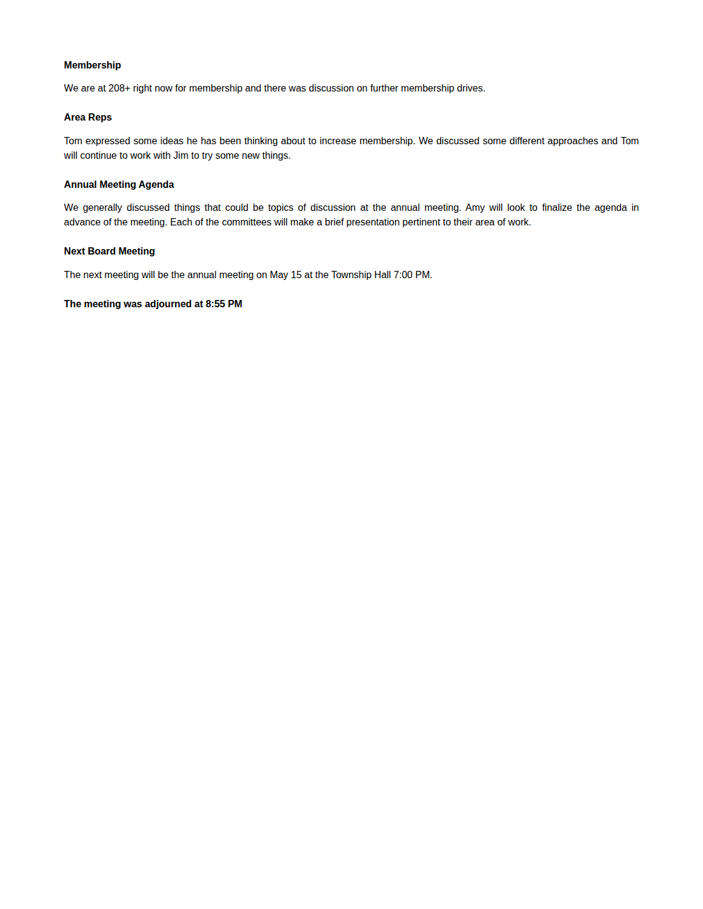Membership
We are at 208+ right now for membership and there was discussion on further membership drives.
Area Reps
Tom expressed some ideas he has been thinking about to increase membership. We discussed some different approaches and Tom will continue to work with Jim to try some new things.
Annual Meeting Agenda
We generally discussed things that could be topics of discussion at the annual meeting. Amy will look to finalize the agenda in advance of the meeting. Each of the committees will make a brief presentation pertinent to their area of work.
Next Board Meeting
The next meeting will be the annual meeting on May 15 at the Township Hall 7:00 PM.
The meeting was adjourned at 8:55 PM